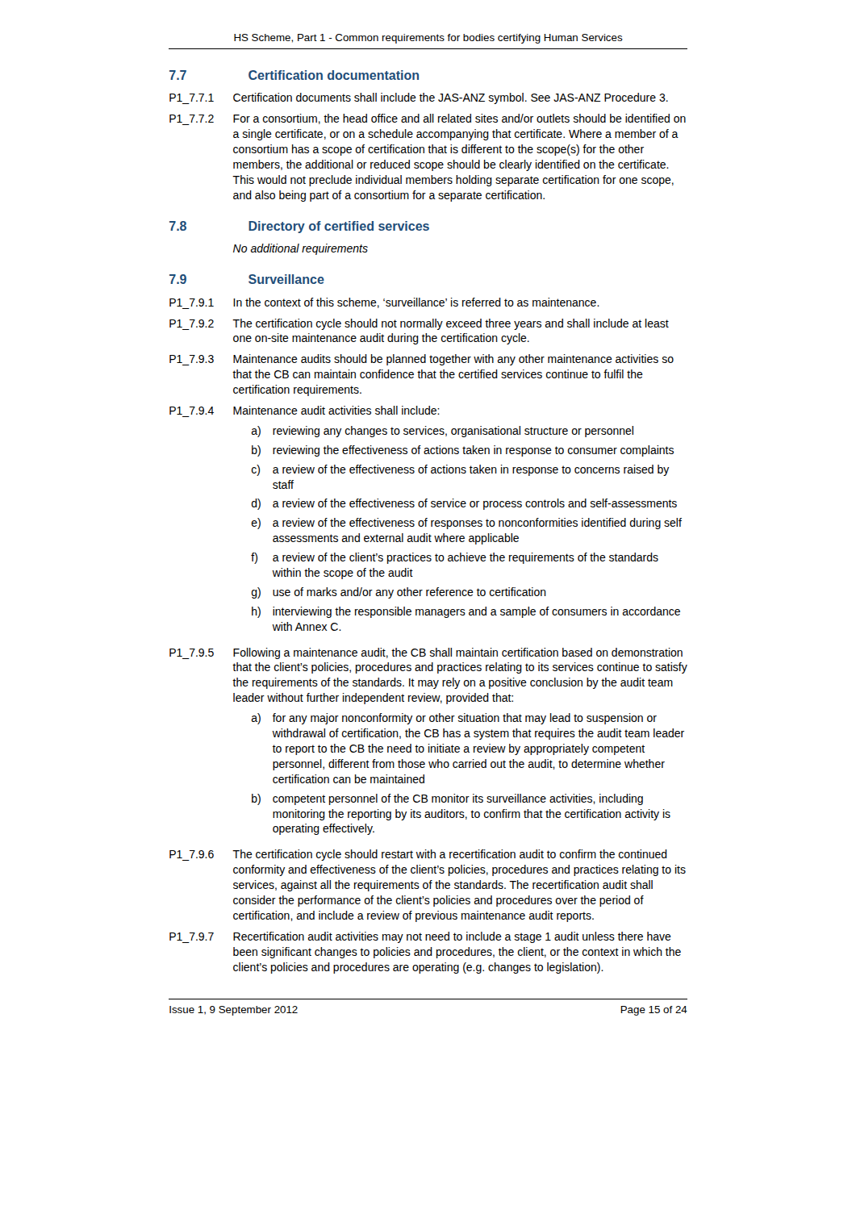HS Scheme, Part 1 - Common requirements for bodies certifying Human Services
7.7 Certification documentation
P1_7.7.1
Certification documents shall include the JAS-ANZ symbol. See JAS-ANZ Procedure 3.
P1_7.7.2
For a consortium, the head office and all related sites and/or outlets should be identified on a single certificate, or on a schedule accompanying that certificate. Where a member of a consortium has a scope of certification that is different to the scope(s) for the other members, the additional or reduced scope should be clearly identified on the certificate. This would not preclude individual members holding separate certification for one scope, and also being part of a consortium for a separate certification.
7.8 Directory of certified services
No additional requirements
7.9 Surveillance
P1_7.9.1
In the context of this scheme, ‘surveillance’ is referred to as maintenance.
P1_7.9.2
The certification cycle should not normally exceed three years and shall include at least one on-site maintenance audit during the certification cycle.
P1_7.9.3
Maintenance audits should be planned together with any other maintenance activities so that the CB can maintain confidence that the certified services continue to fulfil the certification requirements.
P1_7.9.4
Maintenance audit activities shall include:
a) reviewing any changes to services, organisational structure or personnel
b) reviewing the effectiveness of actions taken in response to consumer complaints
c) a review of the effectiveness of actions taken in response to concerns raised by staff
d) a review of the effectiveness of service or process controls and self-assessments
e) a review of the effectiveness of responses to nonconformities identified during self assessments and external audit where applicable
f) a review of the client’s practices to achieve the requirements of the standards within the scope of the audit
g) use of marks and/or any other reference to certification
h) interviewing the responsible managers and a sample of consumers in accordance with Annex C.
P1_7.9.5
Following a maintenance audit, the CB shall maintain certification based on demonstration that the client’s policies, procedures and practices relating to its services continue to satisfy the requirements of the standards. It may rely on a positive conclusion by the audit team leader without further independent review, provided that:
a) for any major nonconformity or other situation that may lead to suspension or withdrawal of certification, the CB has a system that requires the audit team leader to report to the CB the need to initiate a review by appropriately competent personnel, different from those who carried out the audit, to determine whether certification can be maintained
b) competent personnel of the CB monitor its surveillance activities, including monitoring the reporting by its auditors, to confirm that the certification activity is operating effectively.
P1_7.9.6
The certification cycle should restart with a recertification audit to confirm the continued conformity and effectiveness of the client’s policies, procedures and practices relating to its services, against all the requirements of the standards. The recertification audit shall consider the performance of the client’s policies and procedures over the period of certification, and include a review of previous maintenance audit reports.
P1_7.9.7
Recertification audit activities may not need to include a stage 1 audit unless there have been significant changes to policies and procedures, the client, or the context in which the client’s policies and procedures are operating (e.g. changes to legislation).
Issue 1, 9 September 2012 Page 15 of 24